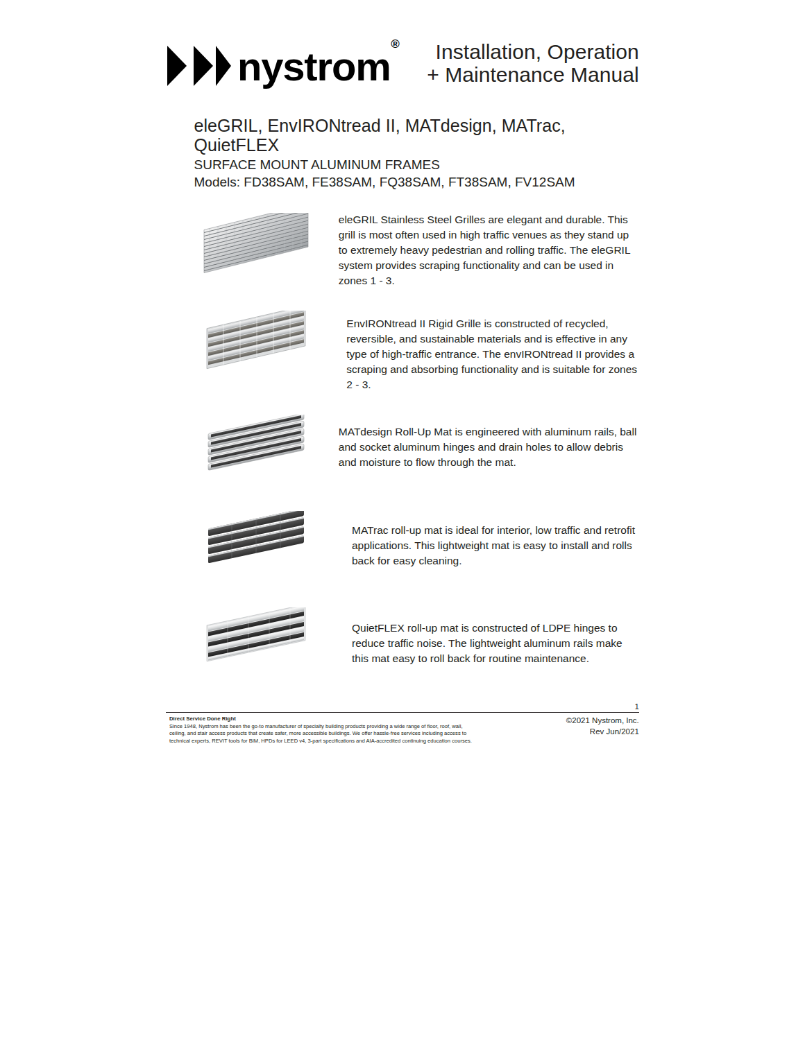nystrom®
Installation, Operation
+ Maintenance Manual
eleGRIL, EnvIRONtread II, MATdesign, MATrac, QuietFLEX
SURFACE MOUNT ALUMINUM FRAMES
Models: FD38SAM, FE38SAM, FQ38SAM, FT38SAM, FV12SAM
eleGRIL Stainless Steel Grilles are elegant and durable. This grill is most often used in high traffic venues as they stand up to extremely heavy pedestrian and rolling traffic. The eleGRIL system provides scraping functionality and can be used in zones 1 - 3.
EnvIRONtread II Rigid Grille is constructed of recycled, reversible, and sustainable materials and is effective in any type of high-traffic entrance. The envIRONtread II provides a scraping and absorbing functionality and is suitable for zones 2 - 3.
MATdesign Roll-Up Mat is engineered with aluminum rails, ball and socket aluminum hinges and drain holes to allow debris and moisture to flow through the mat.
MATrac roll-up mat is ideal for interior, low traffic and retrofit applications. This lightweight mat is easy to install and rolls back for easy cleaning.
QuietFLEX roll-up mat is constructed of LDPE hinges to reduce traffic noise. The lightweight aluminum rails make this mat easy to roll back for routine maintenance.
1
Direct Service Done Right
Since 1948, Nystrom has been the go-to manufacturer of specialty building products providing a wide range of floor, roof, wall, ceiling, and stair access products that create safer, more accessible buildings. We offer hassle-free services including access to technical experts, REVIT tools for BIM, HPDs for LEED v4, 3-part specifications and AIA-accredited continuing education courses.
©2021 Nystrom, Inc.
Rev Jun/2021